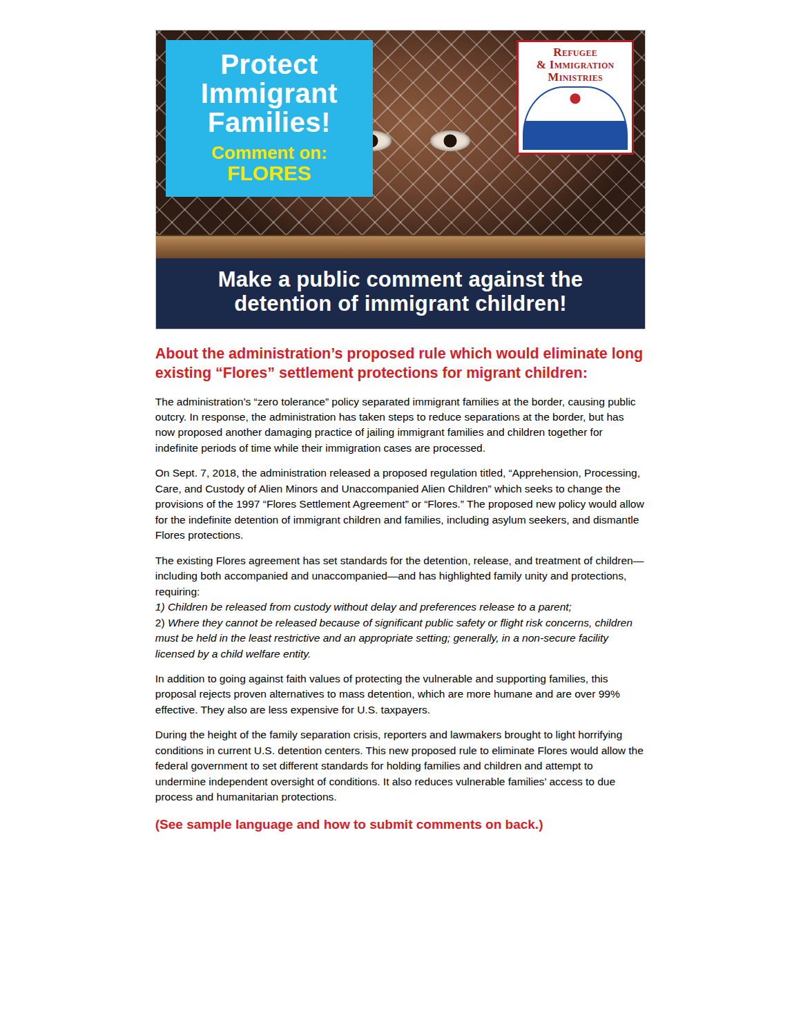Protect Immigrant Families! Comment on: FLORES
Refugee & Immigration
Ministries
Make a public comment against the
detention of immigrant children!
About the administration’s proposed rule which would eliminate long existing “Flores” settlement protections for migrant children:
The administration’s “zero tolerance” policy separated immigrant families at the border, causing public outcry. In response, the administration has taken steps to reduce separations at the border, but has now proposed another damaging practice of jailing immigrant families and children together for indefinite periods of time while their immigration cases are processed.
On Sept. 7, 2018, the administration released a proposed regulation titled, “Apprehension, Processing, Care, and Custody of Alien Minors and Unaccompanied Alien Children” which seeks to change the provisions of the 1997 “Flores Settlement Agreement” or “Flores.” The proposed new policy would allow for the indefinite detention of immigrant children and families, including asylum seekers, and dismantle Flores protections.
The existing Flores agreement has set standards for the detention, release, and treatment of children—including both accompanied and unaccompanied—and has highlighted family unity and protections, requiring:
1) Children be released from custody without delay and preferences release to a parent;
2) Where they cannot be released because of significant public safety or flight risk concerns, children must be held in the least restrictive and an appropriate setting; generally, in a non-secure facility licensed by a child welfare entity.
In addition to going against faith values of protecting the vulnerable and supporting families, this proposal rejects proven alternatives to mass detention, which are more humane and are over 99% effective. They also are less expensive for U.S. taxpayers.
During the height of the family separation crisis, reporters and lawmakers brought to light horrifying conditions in current U.S. detention centers. This new proposed rule to eliminate Flores would allow the federal government to set different standards for holding families and children and attempt to undermine independent oversight of conditions. It also reduces vulnerable families’ access to due process and humanitarian protections.
(See sample language and how to submit comments on back.)